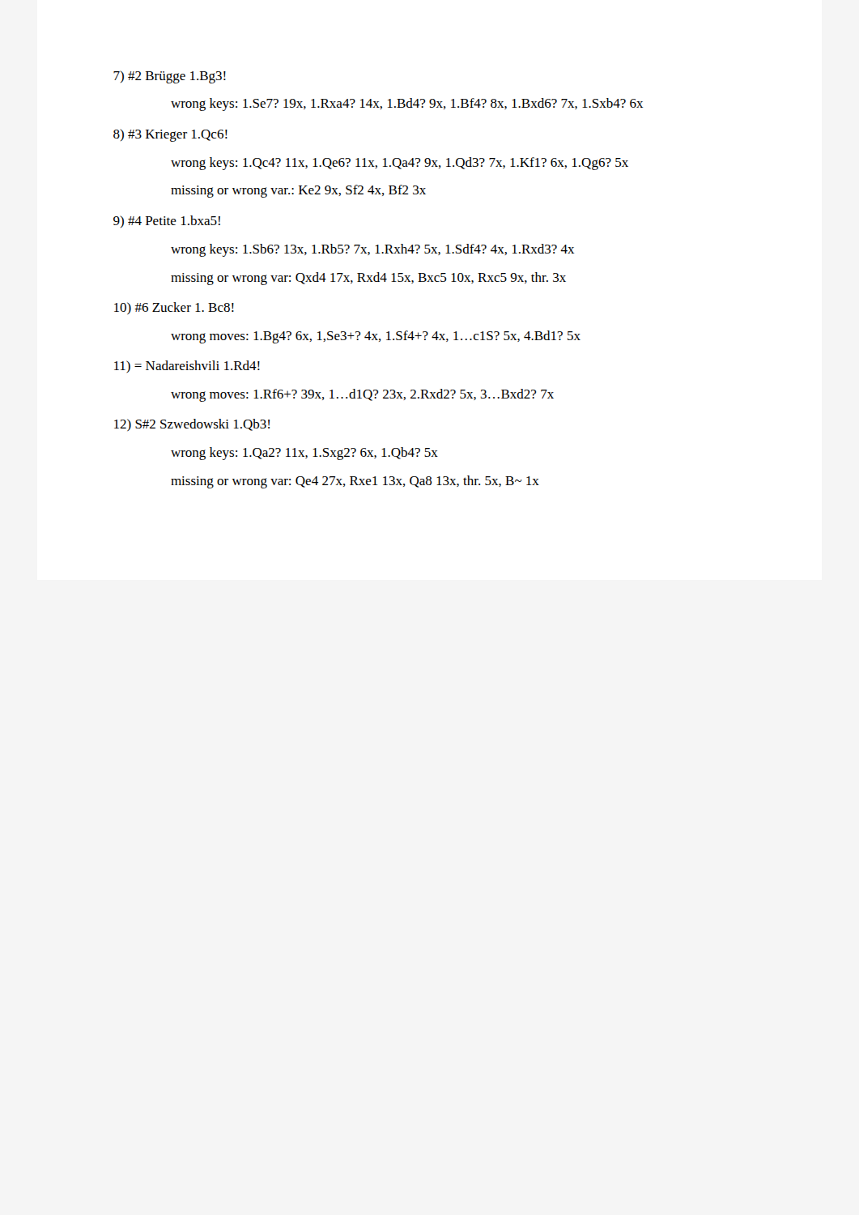7) #2 Brügge 1.Bg3!
wrong keys: 1.Se7? 19x, 1.Rxa4? 14x, 1.Bd4? 9x, 1.Bf4? 8x, 1.Bxd6? 7x, 1.Sxb4? 6x
8) #3 Krieger 1.Qc6!
wrong keys: 1.Qc4? 11x, 1.Qe6? 11x, 1.Qa4? 9x, 1.Qd3? 7x, 1.Kf1? 6x, 1.Qg6? 5x
missing or wrong var.: Ke2 9x, Sf2 4x, Bf2 3x
9) #4 Petite 1.bxa5!
wrong keys: 1.Sb6? 13x, 1.Rb5? 7x, 1.Rxh4? 5x, 1.Sdf4? 4x, 1.Rxd3? 4x
missing or wrong var: Qxd4 17x, Rxd4 15x, Bxc5 10x, Rxc5 9x, thr. 3x
10) #6 Zucker 1. Bc8!
wrong moves: 1.Bg4? 6x, 1,Se3+? 4x, 1.Sf4+? 4x, 1…c1S? 5x, 4.Bd1? 5x
11) = Nadareishvili 1.Rd4!
wrong moves: 1.Rf6+? 39x, 1…d1Q? 23x, 2.Rxd2? 5x, 3…Bxd2? 7x
12) S#2 Szwedowski 1.Qb3!
wrong keys: 1.Qa2? 11x, 1.Sxg2? 6x, 1.Qb4? 5x
missing or wrong var: Qe4 27x, Rxe1 13x, Qa8 13x, thr. 5x, B~ 1x